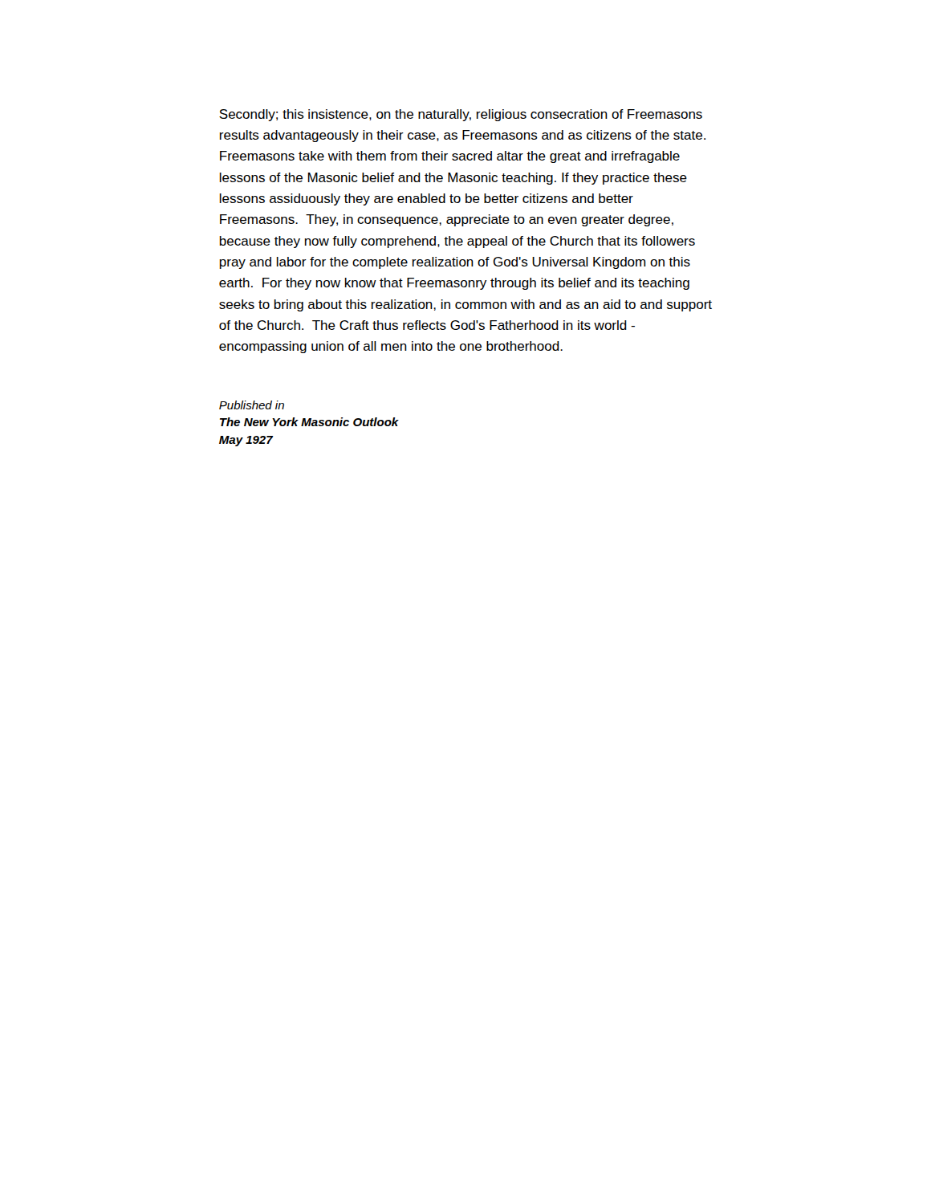Secondly; this insistence, on the naturally, religious consecration of Freemasons results advantageously in their case, as Freemasons and as citizens of the state. Freemasons take with them from their sacred altar the great and irrefragable lessons of the Masonic belief and the Masonic teaching. If they practice these lessons assiduously they are enabled to be better citizens and better Freemasons. They, in consequence, appreciate to an even greater degree, because they now fully comprehend, the appeal of the Church that its followers pray and labor for the complete realization of God's Universal Kingdom on this earth. For they now know that Freemasonry through its belief and its teaching seeks to bring about this realization, in common with and as an aid to and support of the Church. The Craft thus reflects God's Fatherhood in its world - encompassing union of all men into the one brotherhood.
Published in
The New York Masonic Outlook
May 1927